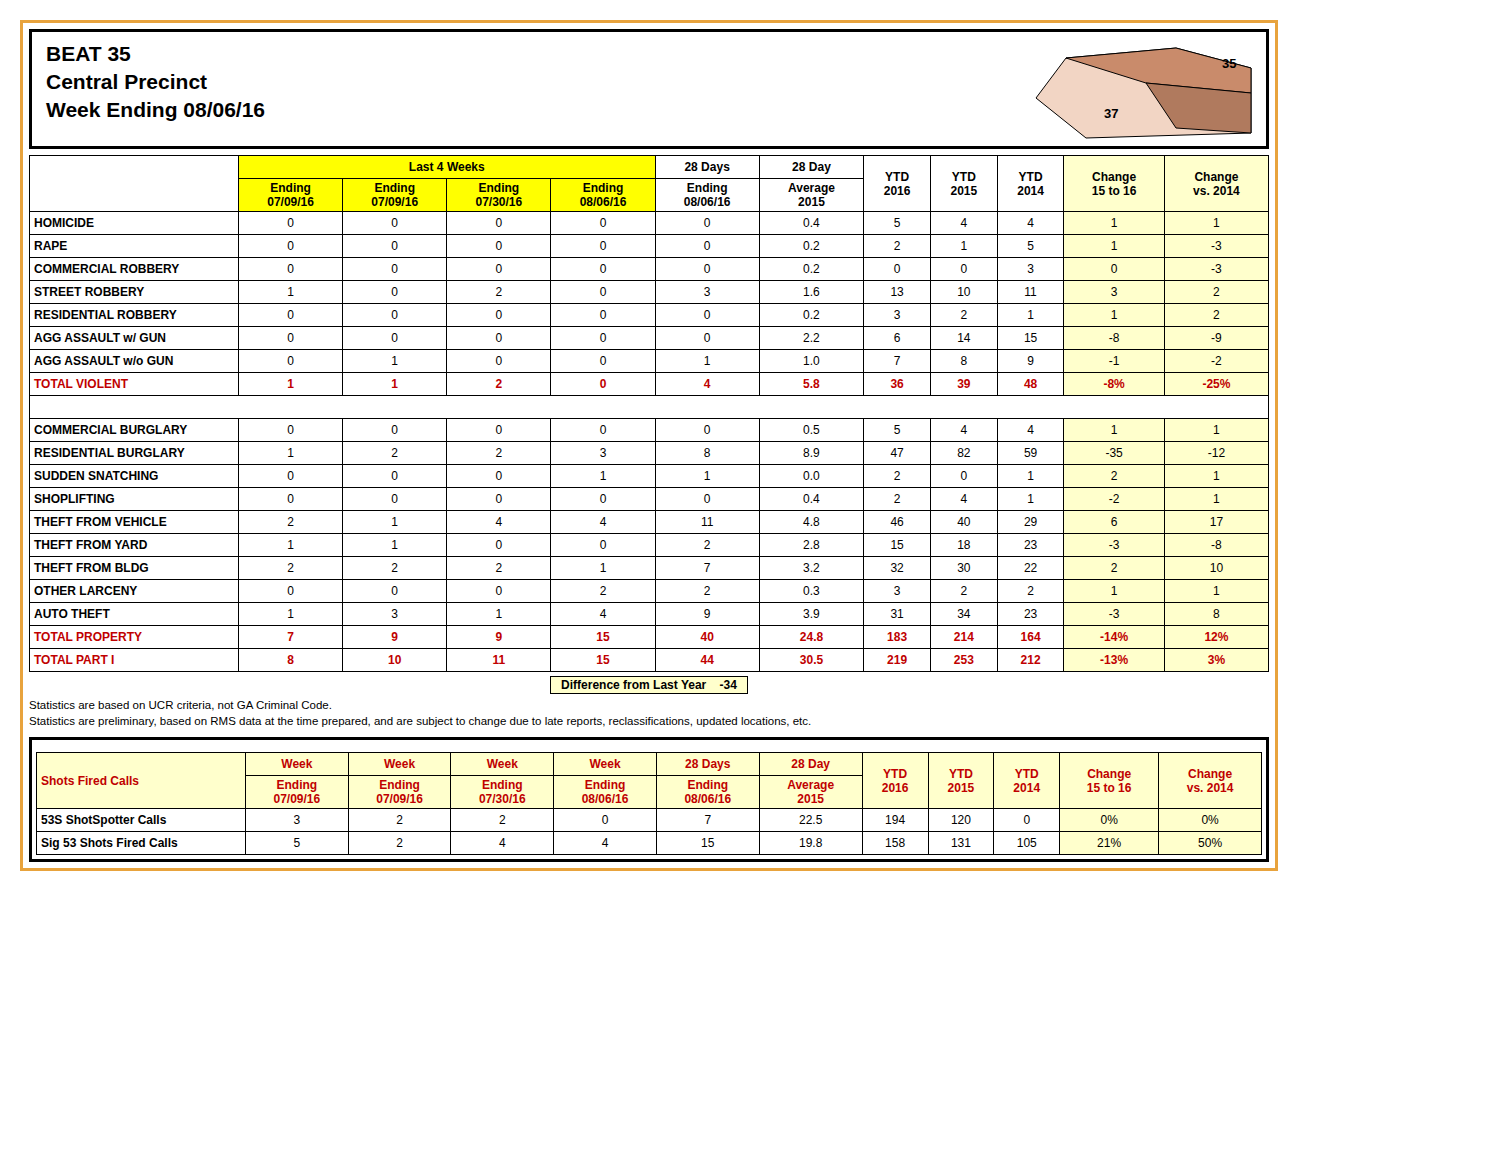BEAT 35
Central Precinct
Week Ending 08/06/16
35 37
| | Last 4 Weeks | 28 Days | 28 Day | YTD 2016 | YTD 2015 | YTD 2014 | Change 15 to 16 | Change vs. 2014 |
| --- | --- | --- | --- | --- | --- | --- | --- | --- |
| Ending 07/09/16 | Ending 07/09/16 | Ending 07/30/16 | Ending 08/06/16 | Ending 08/06/16 | Average 2015 |
| HOMICIDE | 0 | 0 | 0 | 0 | 0 | 0.4 | 5 | 4 | 4 | 1 | 1 |
| RAPE | 0 | 0 | 0 | 0 | 0 | 0.2 | 2 | 1 | 5 | 1 | -3 |
| COMMERCIAL ROBBERY | 0 | 0 | 0 | 0 | 0 | 0.2 | 0 | 0 | 3 | 0 | -3 |
| STREET ROBBERY | 1 | 0 | 2 | 0 | 3 | 1.6 | 13 | 10 | 11 | 3 | 2 |
| RESIDENTIAL ROBBERY | 0 | 0 | 0 | 0 | 0 | 0.2 | 3 | 2 | 1 | 1 | 2 |
| AGG ASSAULT w/ GUN | 0 | 0 | 0 | 0 | 0 | 2.2 | 6 | 14 | 15 | -8 | -9 |
| AGG ASSAULT w/o GUN | 0 | 1 | 0 | 0 | 1 | 1.0 | 7 | 8 | 9 | -1 | -2 |
| TOTAL VIOLENT | 1 | 1 | 2 | 0 | 4 | 5.8 | 36 | 39 | 48 | -8% | -25% |
| COMMERCIAL BURGLARY | 0 | 0 | 0 | 0 | 0 | 0.5 | 5 | 4 | 4 | 1 | 1 |
| RESIDENTIAL BURGLARY | 1 | 2 | 2 | 3 | 8 | 8.9 | 47 | 82 | 59 | -35 | -12 |
| SUDDEN SNATCHING | 0 | 0 | 0 | 1 | 1 | 0.0 | 2 | 0 | 1 | 2 | 1 |
| SHOPLIFTING | 0 | 0 | 0 | 0 | 0 | 0.4 | 2 | 4 | 1 | -2 | 1 |
| THEFT FROM VEHICLE | 2 | 1 | 4 | 4 | 11 | 4.8 | 46 | 40 | 29 | 6 | 17 |
| THEFT FROM YARD | 1 | 1 | 0 | 0 | 2 | 2.8 | 15 | 18 | 23 | -3 | -8 |
| THEFT FROM BLDG | 2 | 2 | 2 | 1 | 7 | 3.2 | 32 | 30 | 22 | 2 | 10 |
| OTHER LARCENY | 0 | 0 | 0 | 2 | 2 | 0.3 | 3 | 2 | 2 | 1 | 1 |
| AUTO THEFT | 1 | 3 | 1 | 4 | 9 | 3.9 | 31 | 34 | 23 | -3 | 8 |
| TOTAL PROPERTY | 7 | 9 | 9 | 15 | 40 | 24.8 | 183 | 214 | 164 | -14% | 12% |
| TOTAL PART I | 8 | 10 | 11 | 15 | 44 | 30.5 | 219 | 253 | 212 | -13% | 3% |
Difference from Last Year -34
Statistics are based on UCR criteria, not GA Criminal Code.
Statistics are preliminary, based on RMS data at the time prepared, and are subject to change due to late reports, reclassifications, updated locations, etc.
| Shots Fired Calls | Week | Week | Week | Week | 28 Days | 28 Day | YTD 2016 | YTD 2015 | YTD 2014 | Change 15 to 16 | Change vs. 2014 |
| --- | --- | --- | --- | --- | --- | --- | --- | --- | --- | --- | --- |
| Ending 07/09/16 | Ending 07/09/16 | Ending 07/30/16 | Ending 08/06/16 | Ending 08/06/16 | Average 2015 |
| 53S ShotSpotter Calls | 3 | 2 | 2 | 0 | 7 | 22.5 | 194 | 120 | 0 | 0% | 0% |
| Sig 53 Shots Fired Calls | 5 | 2 | 4 | 4 | 15 | 19.8 | 158 | 131 | 105 | 21% | 50% |